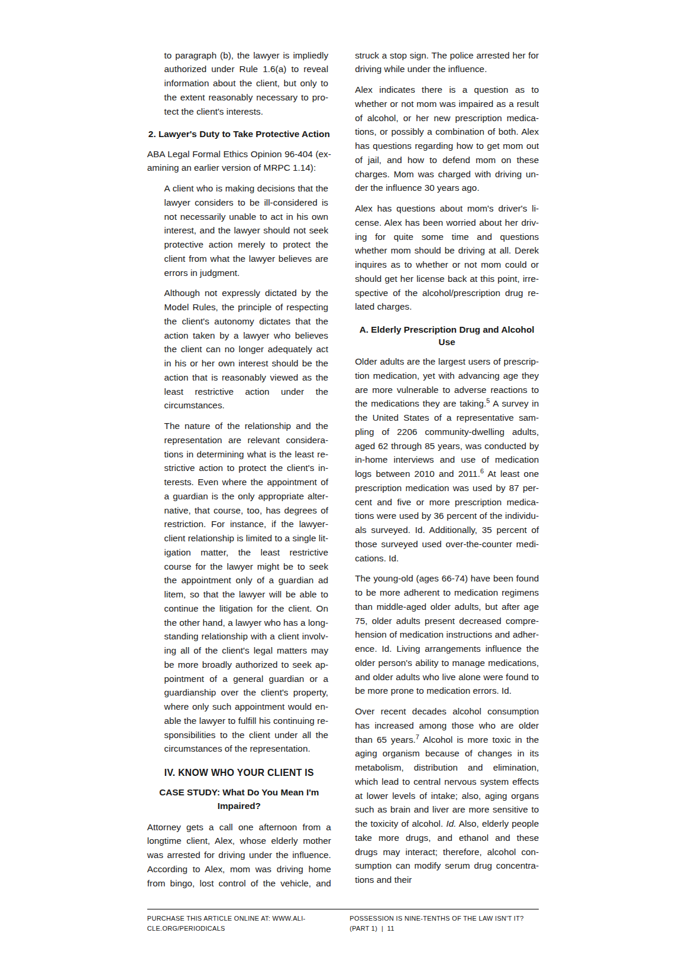to paragraph (b), the lawyer is impliedly authorized under Rule 1.6(a) to reveal information about the client, but only to the extent reasonably necessary to protect the client's interests.
2. Lawyer's Duty to Take Protective Action
ABA Legal Formal Ethics Opinion 96-404 (examining an earlier version of MRPC 1.14):
A client who is making decisions that the lawyer considers to be ill-considered is not necessarily unable to act in his own interest, and the lawyer should not seek protective action merely to protect the client from what the lawyer believes are errors in judgment.
Although not expressly dictated by the Model Rules, the principle of respecting the client's autonomy dictates that the action taken by a lawyer who believes the client can no longer adequately act in his or her own interest should be the action that is reasonably viewed as the least restrictive action under the circumstances.
The nature of the relationship and the representation are relevant considerations in determining what is the least restrictive action to protect the client's interests. Even where the appointment of a guardian is the only appropriate alternative, that course, too, has degrees of restriction. For instance, if the lawyer-client relationship is limited to a single litigation matter, the least restrictive course for the lawyer might be to seek the appointment only of a guardian ad litem, so that the lawyer will be able to continue the litigation for the client. On the other hand, a lawyer who has a long-standing relationship with a client involving all of the client's legal matters may be more broadly authorized to seek appointment of a general guardian or a guardianship over the client's property, where only such appointment would enable the lawyer to fulfill his continuing responsibilities to the client under all the circumstances of the representation.
IV. KNOW WHO YOUR CLIENT IS
CASE STUDY: What Do You Mean I'm Impaired?
Attorney gets a call one afternoon from a longtime client, Alex, whose elderly mother was arrested for driving under the influence. According to Alex, mom was driving home from bingo, lost control of the vehicle, and struck a stop sign. The police arrested her for driving while under the influence.
Alex indicates there is a question as to whether or not mom was impaired as a result of alcohol, or her new prescription medications, or possibly a combination of both. Alex has questions regarding how to get mom out of jail, and how to defend mom on these charges. Mom was charged with driving under the influence 30 years ago.
Alex has questions about mom's driver's license. Alex has been worried about her driving for quite some time and questions whether mom should be driving at all. Derek inquires as to whether or not mom could or should get her license back at this point, irrespective of the alcohol/prescription drug related charges.
A. Elderly Prescription Drug and Alcohol Use
Older adults are the largest users of prescription medication, yet with advancing age they are more vulnerable to adverse reactions to the medications they are taking.5 A survey in the United States of a representative sampling of 2206 community-dwelling adults, aged 62 through 85 years, was conducted by in-home interviews and use of medication logs between 2010 and 2011.6 At least one prescription medication was used by 87 percent and five or more prescription medications were used by 36 percent of the individuals surveyed. Id. Additionally, 35 percent of those surveyed used over-the-counter medications. Id.
The young-old (ages 66-74) have been found to be more adherent to medication regimens than middle-aged older adults, but after age 75, older adults present decreased comprehension of medication instructions and adherence. Id. Living arrangements influence the older person's ability to manage medications, and older adults who live alone were found to be more prone to medication errors. Id.
Over recent decades alcohol consumption has increased among those who are older than 65 years.7 Alcohol is more toxic in the aging organism because of changes in its metabolism, distribution and elimination, which lead to central nervous system effects at lower levels of intake; also, aging organs such as brain and liver are more sensitive to the toxicity of alcohol. Id. Also, elderly people take more drugs, and ethanol and these drugs may interact; therefore, alcohol consumption can modify serum drug concentrations and their
Purchase this article online at: www.ali-cle.org/periodicals Possession is Nine-Tenths of the Law Isn't It? (Part 1) | 11